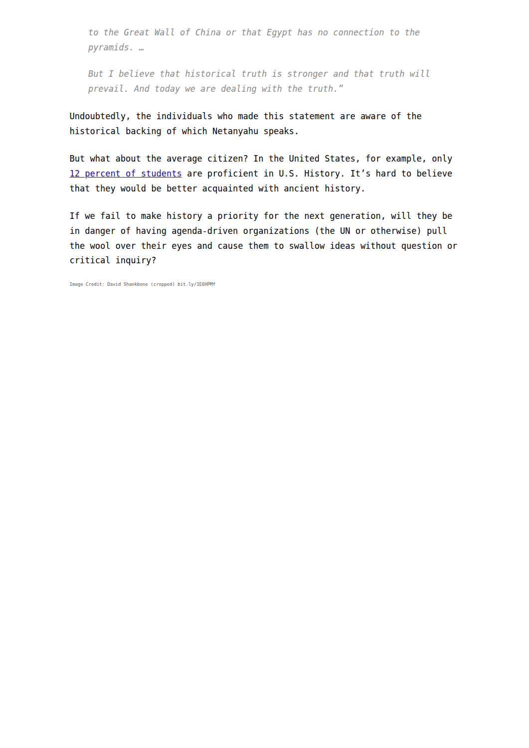to the Great Wall of China or that Egypt has no connection to the pyramids. …
But I believe that historical truth is stronger and that truth will prevail. And today we are dealing with the truth.”
Undoubtedly, the individuals who made this statement are aware of the historical backing of which Netanyahu speaks.
But what about the average citizen? In the United States, for example, only 12 percent of students are proficient in U.S. History. It’s hard to believe that they would be better acquainted with ancient history.
If we fail to make history a priority for the next generation, will they be in danger of having agenda-driven organizations (the UN or otherwise) pull the wool over their eyes and cause them to swallow ideas without question or critical inquiry?
Image Credit: David Shankbone (cropped) bit.ly/1E6HPMf